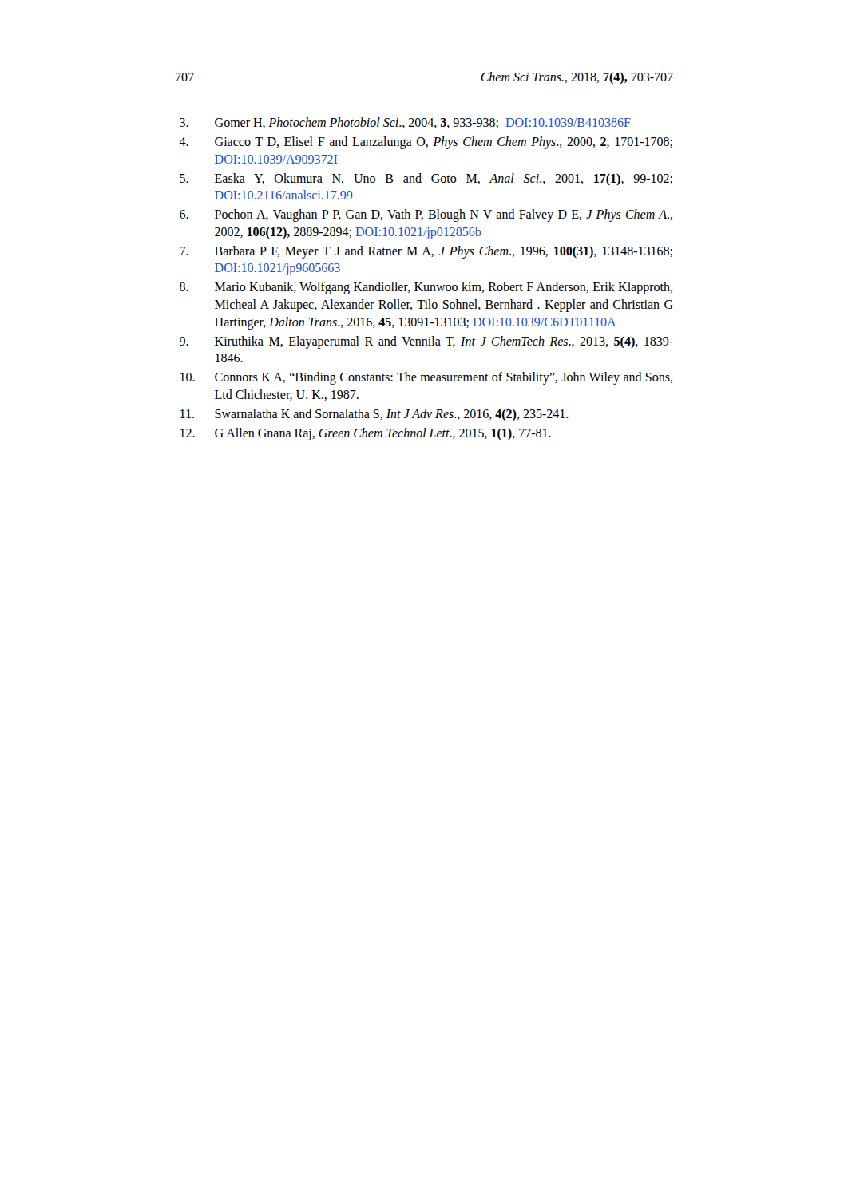707 Chem Sci Trans., 2018, 7(4), 703-707
3. Gomer H, Photochem Photobiol Sci., 2004, 3, 933-938; DOI:10.1039/B410386F
4. Giacco T D, Elisel F and Lanzalunga O, Phys Chem Chem Phys., 2000, 2, 1701-1708; DOI:10.1039/A909372I
5. Easka Y, Okumura N, Uno B and Goto M, Anal Sci., 2001, 17(1), 99-102; DOI:10.2116/analsci.17.99
6. Pochon A, Vaughan P P, Gan D, Vath P, Blough N V and Falvey D E, J Phys Chem A., 2002, 106(12), 2889-2894; DOI:10.1021/jp012856b
7. Barbara P F, Meyer T J and Ratner M A, J Phys Chem., 1996, 100(31), 13148-13168; DOI:10.1021/jp9605663
8. Mario Kubanik, Wolfgang Kandioller, Kunwoo kim, Robert F Anderson, Erik Klapproth, Micheal A Jakupec, Alexander Roller, Tilo Sohnel, Bernhard . Keppler and Christian G Hartinger, Dalton Trans., 2016, 45, 13091-13103; DOI:10.1039/C6DT01110A
9. Kiruthika M, Elayaperumal R and Vennila T, Int J ChemTech Res., 2013, 5(4), 1839-1846.
10. Connors K A, “Binding Constants: The measurement of Stability”, John Wiley and Sons, Ltd Chichester, U. K., 1987.
11. Swarnalatha K and Sornalatha S, Int J Adv Res., 2016, 4(2), 235-241.
12. G Allen Gnana Raj, Green Chem Technol Lett., 2015, 1(1), 77-81.